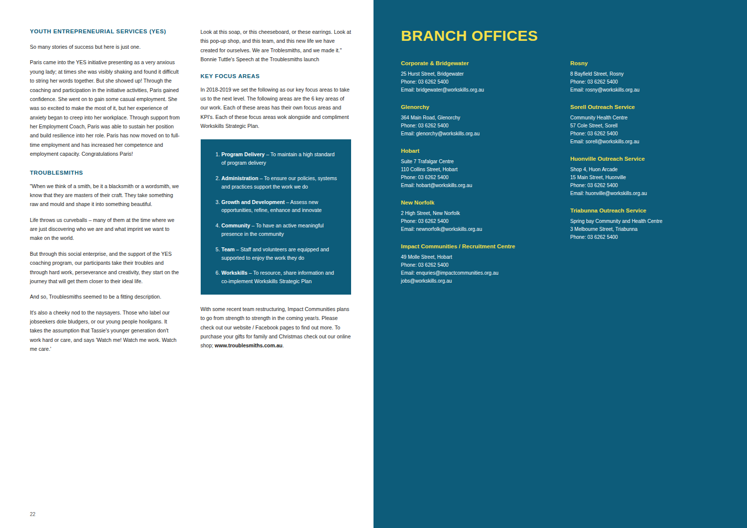Youth Entrepreneurial Services (YES)
So many stories of success but here is just one.
Paris came into the YES initiative presenting as a very anxious young lady; at times she was visibly shaking and found it difficult to string her words together. But she showed up! Through the coaching and participation in the initiative activities, Paris gained confidence. She went on to gain some casual employment. She was so excited to make the most of it, but her experience of anxiety began to creep into her workplace. Through support from her Employment Coach, Paris was able to sustain her position and build resilience into her role. Paris has now moved on to full-time employment and has increased her competence and employment capacity. Congratulations Paris!
Troublesmiths
"When we think of a smith, be it a blacksmith or a wordsmith, we know that they are masters of their craft. They take something raw and mould and shape it into something beautiful.
Life throws us curveballs – many of them at the time where we are just discovering who we are and what imprint we want to make on the world.
But through this social enterprise, and the support of the YES coaching program, our participants take their troubles and through hard work, perseverance and creativity, they start on the journey that will get them closer to their ideal life.
And so, Troublesmiths seemed to be a fitting description.
It's also a cheeky nod to the naysayers. Those who label our jobseekers dole bludgers, or our young people hooligans. It takes the assumption that Tassie's younger generation don't work hard or care, and says 'Watch me! Watch me work. Watch me care.'
Look at this soap, or this cheeseboard, or these earrings. Look at this pop-up shop, and this team, and this new life we have created for ourselves. We are Troblesmiths, and we made it." Bonnie Tuttle's Speech at the Troublesmiths launch
Key Focus Areas
In 2018-2019 we set the following as our key focus areas to take us to the next level. The following areas are the 6 key areas of our work. Each of these areas has their own focus areas and KPI's. Each of these focus areas wok alongside and compliment Workskills Strategic Plan.
Program Delivery – To maintain a high standard of program delivery
Administration – To ensure our policies, systems and practices support the work we do
Growth and Development – Assess new opportunities, refine, enhance and innovate
Community – To have an active meaningful presence in the community
Team – Staff and volunteers are equipped and supported to enjoy the work they do
Workskills – To resource, share information and co-implement Workskills Strategic Plan
With some recent team restructuring, Impact Communities plans to go from strength to strength in the coming year/s. Please check out our website / Facebook pages to find out more. To purchase your gifts for family and Christmas check out our online shop; www.troublesmiths.com.au.
22
BRANCH OFFICES
Corporate & Bridgewater
25 Hurst Street, Bridgewater
Phone: 03 6262 5400
Email: bridgewater@workskills.org.au
Glenorchy
364 Main Road, Glenorchy
Phone: 03 6262 5400
Email: glenorchy@workskills.org.au
Hobart
Suite 7 Trafalgar Centre
110 Collins Street, Hobart
Phone: 03 6262 5400
Email: hobart@workskills.org.au
New Norfolk
2 High Street, New Norfolk
Phone: 03 6262 5400
Email: newnorfolk@workskills.org.au
Impact Communities / Recruitment Centre
49 Molle Street, Hobart
Phone: 03 6262 5400
Email: enquries@impactcommunities.org.au
jobs@workskills.org.au
Rosny
8 Bayfield Street, Rosny
Phone: 03 6262 5400
Email: rosny@workskills.org.au
Sorell Outreach Service
Community Health Centre
57 Cole Street, Sorell
Phone: 03 6262 5400
Email: sorell@workskills.org.au
Huonville Outreach Service
Shop 4, Huon Arcade
15 Main Street, Huonville
Phone: 03 6262 5400
Email: huonville@workskills.org.au
Triabunna Outreach Service
Spring bay Community and Health Centre
3 Melbourne Street, Triabunna
Phone: 03 6262 5400